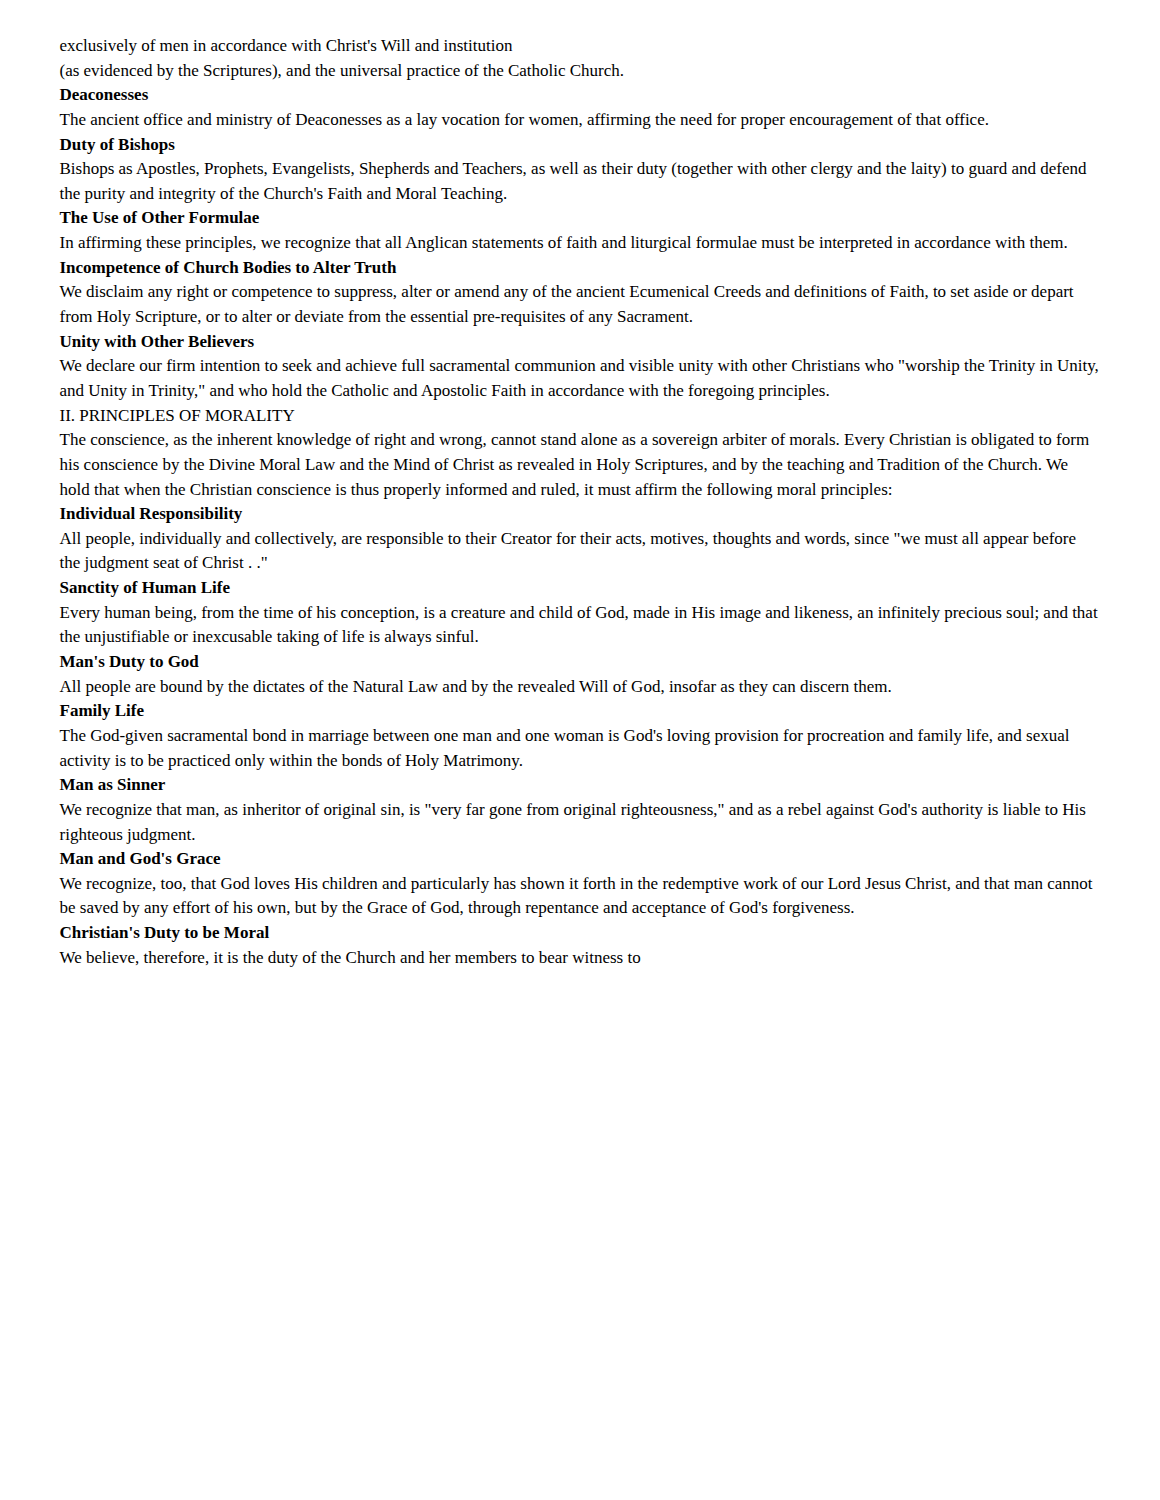exclusively of men in accordance with Christ's Will and institution
(as evidenced by the Scriptures), and the universal practice of the Catholic Church.
Deaconesses
The ancient office and ministry of Deaconesses as a lay vocation for women, affirming the need for proper encouragement of that office.
Duty of Bishops
Bishops as Apostles, Prophets, Evangelists, Shepherds and Teachers, as well as their duty (together with other clergy and the laity) to guard and defend the purity and integrity of the Church's Faith and Moral Teaching.
The Use of Other Formulae
In affirming these principles, we recognize that all Anglican statements of faith and liturgical formulae must be interpreted in accordance with them.
Incompetence of Church Bodies to Alter Truth
We disclaim any right or competence to suppress, alter or amend any of the ancient Ecumenical Creeds and definitions of Faith, to set aside or depart from Holy Scripture, or to alter or deviate from the essential pre-requisites of any Sacrament.
Unity with Other Believers
We declare our firm intention to seek and achieve full sacramental communion and visible unity with other Christians who "worship the Trinity in Unity, and Unity in Trinity," and who hold the Catholic and Apostolic Faith in accordance with the foregoing principles.
II. PRINCIPLES OF MORALITY
The conscience, as the inherent knowledge of right and wrong, cannot stand alone as a sovereign arbiter of morals. Every Christian is obligated to form his conscience by the Divine Moral Law and the Mind of Christ as revealed in Holy Scriptures, and by the teaching and Tradition of the Church. We hold that when the Christian conscience is thus properly informed and ruled, it must affirm the following moral principles:
Individual Responsibility
All people, individually and collectively, are responsible to their Creator for their acts, motives, thoughts and words, since "we must all appear before the judgment seat of Christ . ."
Sanctity of Human Life
Every human being, from the time of his conception, is a creature and child of God, made in His image and likeness, an infinitely precious soul; and that the unjustifiable or inexcusable taking of life is always sinful.
Man's Duty to God
All people are bound by the dictates of the Natural Law and by the revealed Will of God, insofar as they can discern them.
Family Life
The God-given sacramental bond in marriage between one man and one woman is God's loving provision for procreation and family life, and sexual activity is to be practiced only within the bonds of Holy Matrimony.
Man as Sinner
We recognize that man, as inheritor of original sin, is "very far gone from original righteousness," and as a rebel against God's authority is liable to His righteous judgment.
Man and God's Grace
We recognize, too, that God loves His children and particularly has shown it forth in the redemptive work of our Lord Jesus Christ, and that man cannot be saved by any effort of his own, but by the Grace of God, through repentance and acceptance of God's forgiveness.
Christian's Duty to be Moral
We believe, therefore, it is the duty of the Church and her members to bear witness to